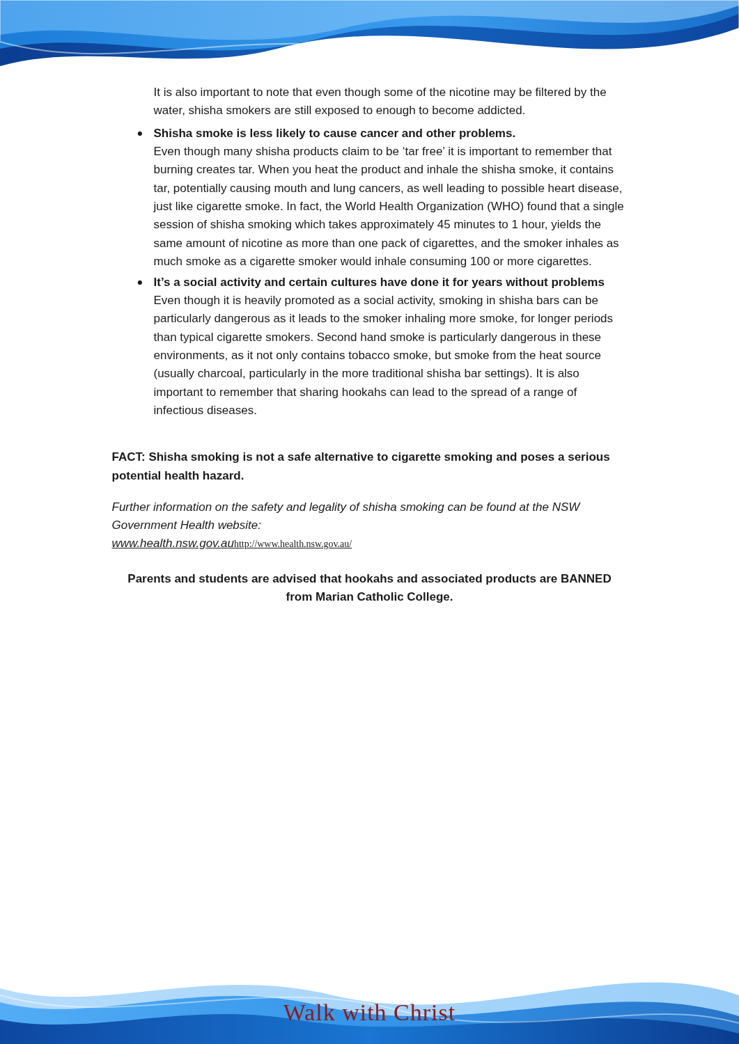It is also important to note that even though some of the nicotine may be filtered by the water, shisha smokers are still exposed to enough to become addicted.
Shisha smoke is less likely to cause cancer and other problems.
Even though many shisha products claim to be ‘tar free’ it is important to remember that burning creates tar. When you heat the product and inhale the shisha smoke, it contains tar, potentially causing mouth and lung cancers, as well leading to possible heart disease, just like cigarette smoke. In fact, the World Health Organization (WHO) found that a single session of shisha smoking which takes approximately 45 minutes to 1 hour, yields the same amount of nicotine as more than one pack of cigarettes, and the smoker inhales as much smoke as a cigarette smoker would inhale consuming 100 or more cigarettes.
It’s a social activity and certain cultures have done it for years without problems
Even though it is heavily promoted as a social activity, smoking in shisha bars can be particularly dangerous as it leads to the smoker inhaling more smoke, for longer periods than typical cigarette smokers. Second hand smoke is particularly dangerous in these environments, as it not only contains tobacco smoke, but smoke from the heat source (usually charcoal, particularly in the more traditional shisha bar settings). It is also important to remember that sharing hookahs can lead to the spread of a range of infectious diseases.
FACT: Shisha smoking is not a safe alternative to cigarette smoking and poses a serious potential health hazard.
Further information on the safety and legality of shisha smoking can be found at the NSW Government Health website:
www.health.nsw.gov.au http://www.health.nsw.gov.au/
Parents and students are advised that hookahs and associated products are BANNED from Marian Catholic College.
Walk with Christ